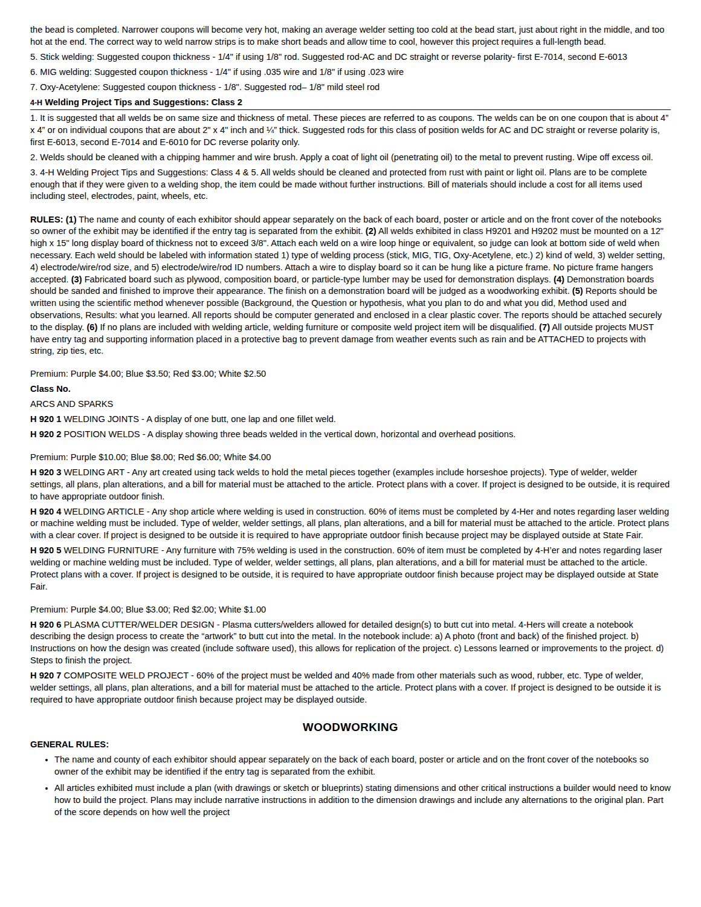the bead is completed. Narrower coupons will become very hot, making an average welder setting too cold at the bead start, just about right in the middle, and too hot at the end. The correct way to weld narrow strips is to make short beads and allow time to cool, however this project requires a full-length bead.
5. Stick welding: Suggested coupon thickness - 1/4" if using 1/8" rod. Suggested rod-AC and DC straight or reverse polarity- first E-7014, second E-6013
6. MIG welding: Suggested coupon thickness - 1/4" if using .035 wire and 1/8" if using .023 wire
7. Oxy-Acetylene: Suggested coupon thickness - 1/8". Suggested rod– 1/8" mild steel rod
4-H Welding Project Tips and Suggestions: Class 2
1. It is suggested that all welds be on same size and thickness of metal. These pieces are referred to as coupons. The welds can be on one coupon that is about 4” x 4” or on individual coupons that are about 2" x 4" inch and ¼” thick. Suggested rods for this class of position welds for AC and DC straight or reverse polarity is, first E-6013, second E-7014 and E-6010 for DC reverse polarity only.
2. Welds should be cleaned with a chipping hammer and wire brush. Apply a coat of light oil (penetrating oil) to the metal to prevent rusting. Wipe off excess oil.
3. 4-H Welding Project Tips and Suggestions: Class 4 & 5. All welds should be cleaned and protected from rust with paint or light oil. Plans are to be complete enough that if they were given to a welding shop, the item could be made without further instructions. Bill of materials should include a cost for all items used including steel, electrodes, paint, wheels, etc.
RULES: (1) The name and county of each exhibitor should appear separately on the back of each board, poster or article and on the front cover of the notebooks so owner of the exhibit may be identified if the entry tag is separated from the exhibit. (2) All welds exhibited in class H9201 and H9202 must be mounted on a 12" high x 15" long display board of thickness not to exceed 3/8". Attach each weld on a wire loop hinge or equivalent, so judge can look at bottom side of weld when necessary. Each weld should be labeled with information stated 1) type of welding process (stick, MIG, TIG, Oxy-Acetylene, etc.) 2) kind of weld, 3) welder setting, 4) electrode/wire/rod size, and 5) electrode/wire/rod ID numbers. Attach a wire to display board so it can be hung like a picture frame. No picture frame hangers accepted. (3) Fabricated board such as plywood, composition board, or particle-type lumber may be used for demonstration displays. (4) Demonstration boards should be sanded and finished to improve their appearance. The finish on a demonstration board will be judged as a woodworking exhibit. (5) Reports should be written using the scientific method whenever possible (Background, the Question or hypothesis, what you plan to do and what you did, Method used and observations, Results: what you learned. All reports should be computer generated and enclosed in a clear plastic cover. The reports should be attached securely to the display. (6) If no plans are included with welding article, welding furniture or composite weld project item will be disqualified. (7) All outside projects MUST have entry tag and supporting information placed in a protective bag to prevent damage from weather events such as rain and be ATTACHED to projects with string, zip ties, etc.
Premium: Purple $4.00; Blue $3.50; Red $3.00; White $2.50
Class No.
ARCS AND SPARKS
H 920 1 WELDING JOINTS - A display of one butt, one lap and one fillet weld.
H 920 2 POSITION WELDS - A display showing three beads welded in the vertical down, horizontal and overhead positions.
Premium: Purple $10.00; Blue $8.00; Red $6.00; White $4.00
H 920 3 WELDING ART - Any art created using tack welds to hold the metal pieces together (examples include horseshoe projects). Type of welder, welder settings, all plans, plan alterations, and a bill for material must be attached to the article. Protect plans with a cover. If project is designed to be outside, it is required to have appropriate outdoor finish.
H 920 4 WELDING ARTICLE - Any shop article where welding is used in construction. 60% of items must be completed by 4-Her and notes regarding laser welding or machine welding must be included. Type of welder, welder settings, all plans, plan alterations, and a bill for material must be attached to the article. Protect plans with a clear cover. If project is designed to be outside it is required to have appropriate outdoor finish because project may be displayed outside at State Fair.
H 920 5 WELDING FURNITURE - Any furniture with 75% welding is used in the construction. 60% of item must be completed by 4-H’er and notes regarding laser welding or machine welding must be included. Type of welder, welder settings, all plans, plan alterations, and a bill for material must be attached to the article. Protect plans with a cover. If project is designed to be outside, it is required to have appropriate outdoor finish because project may be displayed outside at State Fair.
Premium: Purple $4.00; Blue $3.00; Red $2.00; White $1.00
H 920 6 PLASMA CUTTER/WELDER DESIGN - Plasma cutters/welders allowed for detailed design(s) to butt cut into metal. 4-Hers will create a notebook describing the design process to create the “artwork” to butt cut into the metal. In the notebook include: a) A photo (front and back) of the finished project. b) Instructions on how the design was created (include software used), this allows for replication of the project. c) Lessons learned or improvements to the project. d) Steps to finish the project.
H 920 7 COMPOSITE WELD PROJECT - 60% of the project must be welded and 40% made from other materials such as wood, rubber, etc. Type of welder, welder settings, all plans, plan alterations, and a bill for material must be attached to the article. Protect plans with a cover. If project is designed to be outside it is required to have appropriate outdoor finish because project may be displayed outside.
WOODWORKING
GENERAL RULES:
The name and county of each exhibitor should appear separately on the back of each board, poster or article and on the front cover of the notebooks so owner of the exhibit may be identified if the entry tag is separated from the exhibit.
All articles exhibited must include a plan (with drawings or sketch or blueprints) stating dimensions and other critical instructions a builder would need to know how to build the project. Plans may include narrative instructions in addition to the dimension drawings and include any alternations to the original plan. Part of the score depends on how well the project